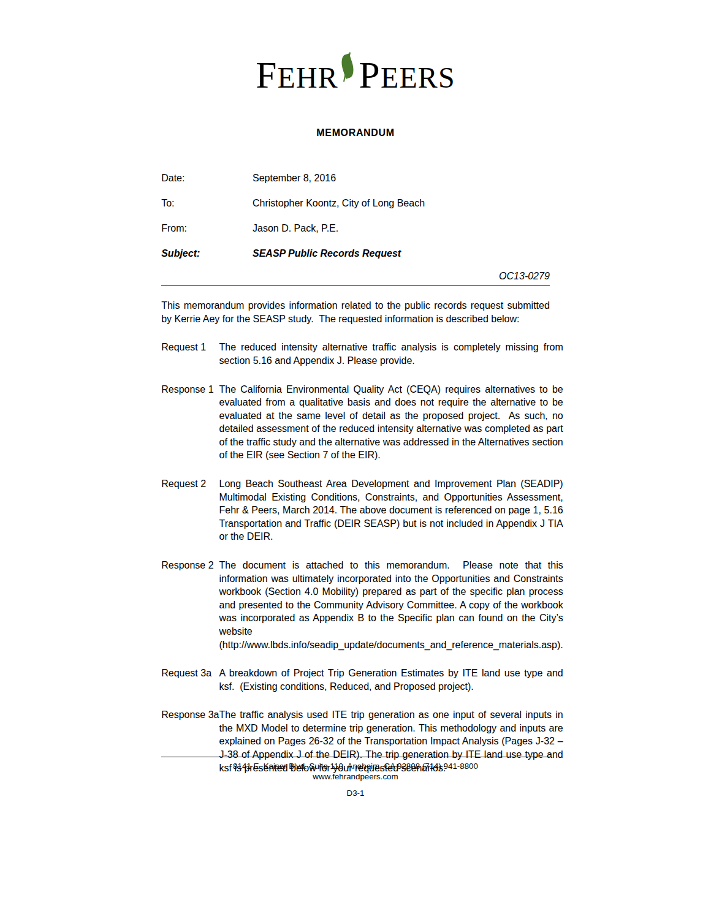FEHR PEERS
MEMORANDUM
| Date: | September 8, 2016 |
| To: | Christopher Koontz, City of Long Beach |
| From: | Jason D. Pack, P.E. |
| Subject: | SEASP Public Records Request |
OC13-0279
This memorandum provides information related to the public records request submitted by Kerrie Aey for the SEASP study. The requested information is described below:
| Request 1 | The reduced intensity alternative traffic analysis is completely missing from section 5.16 and Appendix J. Please provide. |
| Response 1 | The California Environmental Quality Act (CEQA) requires alternatives to be evaluated from a qualitative basis and does not require the alternative to be evaluated at the same level of detail as the proposed project. As such, no detailed assessment of the reduced intensity alternative was completed as part of the traffic study and the alternative was addressed in the Alternatives section of the EIR (see Section 7 of the EIR). |
| Request 2 | Long Beach Southeast Area Development and Improvement Plan (SEADIP) Multimodal Existing Conditions, Constraints, and Opportunities Assessment, Fehr & Peers, March 2014. The above document is referenced on page 1, 5.16 Transportation and Traffic (DEIR SEASP) but is not included in Appendix J TIA or the DEIR. |
| Response 2 | The document is attached to this memorandum. Please note that this information was ultimately incorporated into the Opportunities and Constraints workbook (Section 4.0 Mobility) prepared as part of the specific plan process and presented to the Community Advisory Committee. A copy of the workbook was incorporated as Appendix B to the Specific plan can found on the City’s website (http://www.lbds.info/seadip_update/documents_and_reference_materials.asp). |
| Request 3a | A breakdown of Project Trip Generation Estimates by ITE land use type and ksf. (Existing conditions, Reduced, and Proposed project). |
| Response 3a | The traffic analysis used ITE trip generation as one input of several inputs in the MXD Model to determine trip generation. This methodology and inputs are explained on Pages 26-32 of the Transportation Impact Analysis (Pages J-32 – J-38 of Appendix J of the DEIR). The trip generation by ITE land use type and ksf is presented below for your requested scenarios: |
8141 E. Kaiser Blvd. Suite 110, Anaheim, CA 92808 (714) 941-8800
www.fehrandpeers.com
D3-1